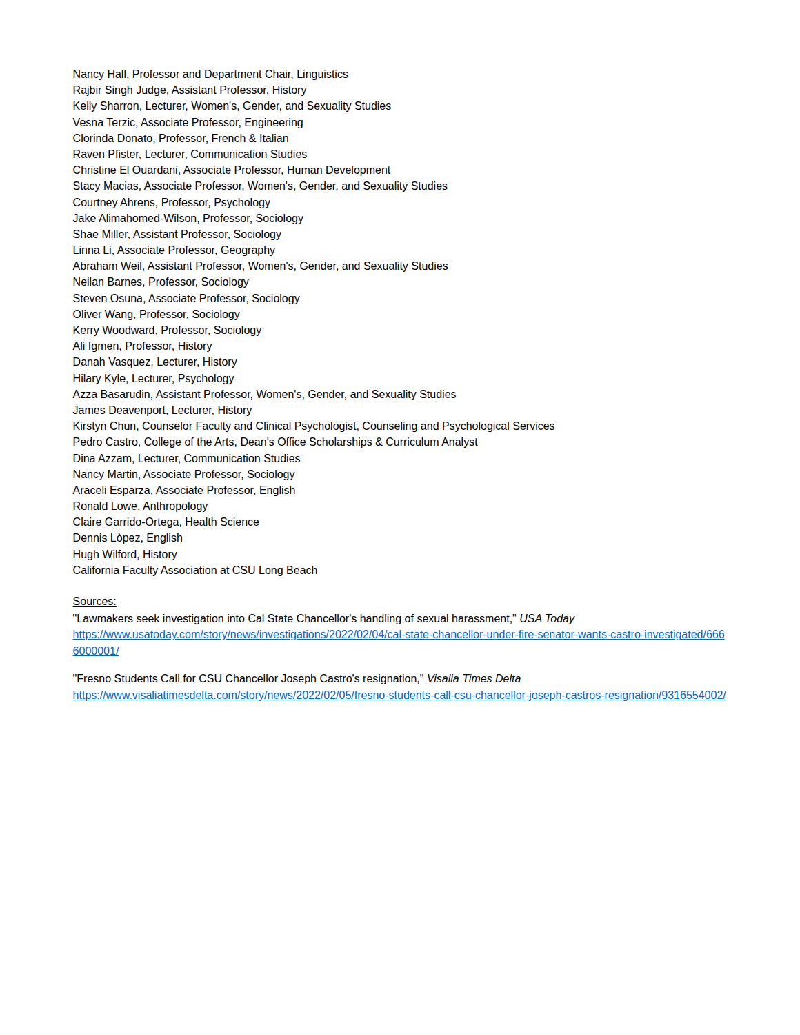Nancy Hall, Professor and Department Chair, Linguistics
Rajbir Singh Judge, Assistant Professor, History
Kelly Sharron, Lecturer, Women's, Gender, and Sexuality Studies
Vesna Terzic, Associate Professor, Engineering
Clorinda Donato, Professor, French & Italian
Raven Pfister, Lecturer, Communication Studies
Christine El Ouardani, Associate Professor, Human Development
Stacy Macias, Associate Professor, Women's, Gender, and Sexuality Studies
Courtney Ahrens, Professor, Psychology
Jake Alimahomed-Wilson, Professor, Sociology
Shae Miller, Assistant Professor, Sociology
Linna Li, Associate Professor, Geography
Abraham Weil, Assistant Professor, Women's, Gender, and Sexuality Studies
Neilan Barnes, Professor, Sociology
Steven Osuna, Associate Professor, Sociology
Oliver Wang, Professor, Sociology
Kerry Woodward, Professor, Sociology
Ali Igmen, Professor, History
Danah Vasquez, Lecturer, History
Hilary Kyle, Lecturer, Psychology
Azza Basarudin, Assistant Professor, Women's, Gender, and Sexuality Studies
James Deavenport, Lecturer, History
Kirstyn Chun, Counselor Faculty and Clinical Psychologist, Counseling and Psychological Services
Pedro Castro, College of the Arts, Dean's Office Scholarships & Curriculum Analyst
Dina Azzam, Lecturer, Communication Studies
Nancy Martin, Associate Professor, Sociology
Araceli Esparza, Associate Professor, English
Ronald Lowe, Anthropology
Claire Garrido-Ortega, Health Science
Dennis Lòpez, English
Hugh Wilford, History
California Faculty Association at CSU Long Beach
Sources:
"Lawmakers seek investigation into Cal State Chancellor's handling of sexual harassment," USA Today
https://www.usatoday.com/story/news/investigations/2022/02/04/cal-state-chancellor-under-fire-senator-wants-castro-investigated/6666000001/
"Fresno Students Call for CSU Chancellor Joseph Castro's resignation," Visalia Times Delta
https://www.visaliatimesdelta.com/story/news/2022/02/05/fresno-students-call-csu-chancellor-joseph-castros-resignation/9316554002/